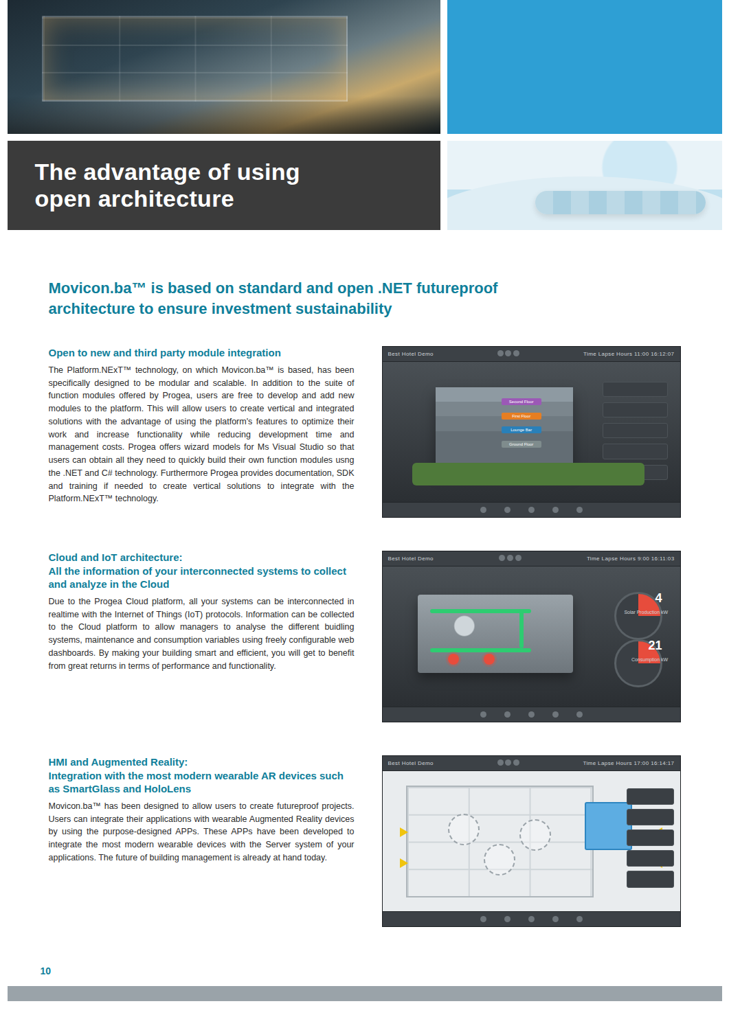The advantage of using
open architecture
Movicon.ba™ is based on standard and open .NET futureproof
architecture to ensure investment sustainability
Open to new and third party module integration
The Platform.NExT™ technology, on which Movicon.ba™ is based, has been specifically designed to be modular and scalable. In addition to the suite of function modules offered by Progea, users are free to develop and add new modules to the platform. This will allow users to create vertical and integrated solutions with the advantage of using the platform's features to optimize their work and increase functionality while reducing development time and management costs. Progea offers wizard models for Ms Visual Studio so that users can obtain all they need to quickly build their own function modules usng the .NET and C# technology. Furthermore Progea provides documentation, SDK and training if needed to create vertical solutions to integrate with the Platform.NExT™ technology.
Best Hotel Demo Time Lapse Hours 11:00 16:12:07
Second Floor First Floor Lounge Bar Ground Floor
Cloud and IoT architecture:
All the information of your interconnected systems to collect and analyze in the Cloud
Due to the Progea Cloud platform, all your systems can be interconnected in realtime with the Internet of Things (IoT) protocols. Information can be collected to the Cloud platform to allow managers to analyse the different buidling systems, maintenance and consumption variables using freely configurable web dashboards. By making your building smart and efficient, you will get to benefit from great returns in terms of performance and functionality.
Best Hotel Demo Time Lapse Hours 9:00 16:11:03
4 21 Solar Production kW Consumption kW
HMI and Augmented Reality:
Integration with the most modern wearable AR devices such as SmartGlass and HoloLens
Movicon.ba™ has been designed to allow users to create futureproof projects. Users can integrate their applications with wearable Augmented Reality devices by using the purpose-designed APPs. These APPs have been developed to integrate the most modern wearable devices with the Server system of your applications. The future of building management is already at hand today.
Best Hotel Demo Time Lapse Hours 17:00 16:14:17
10